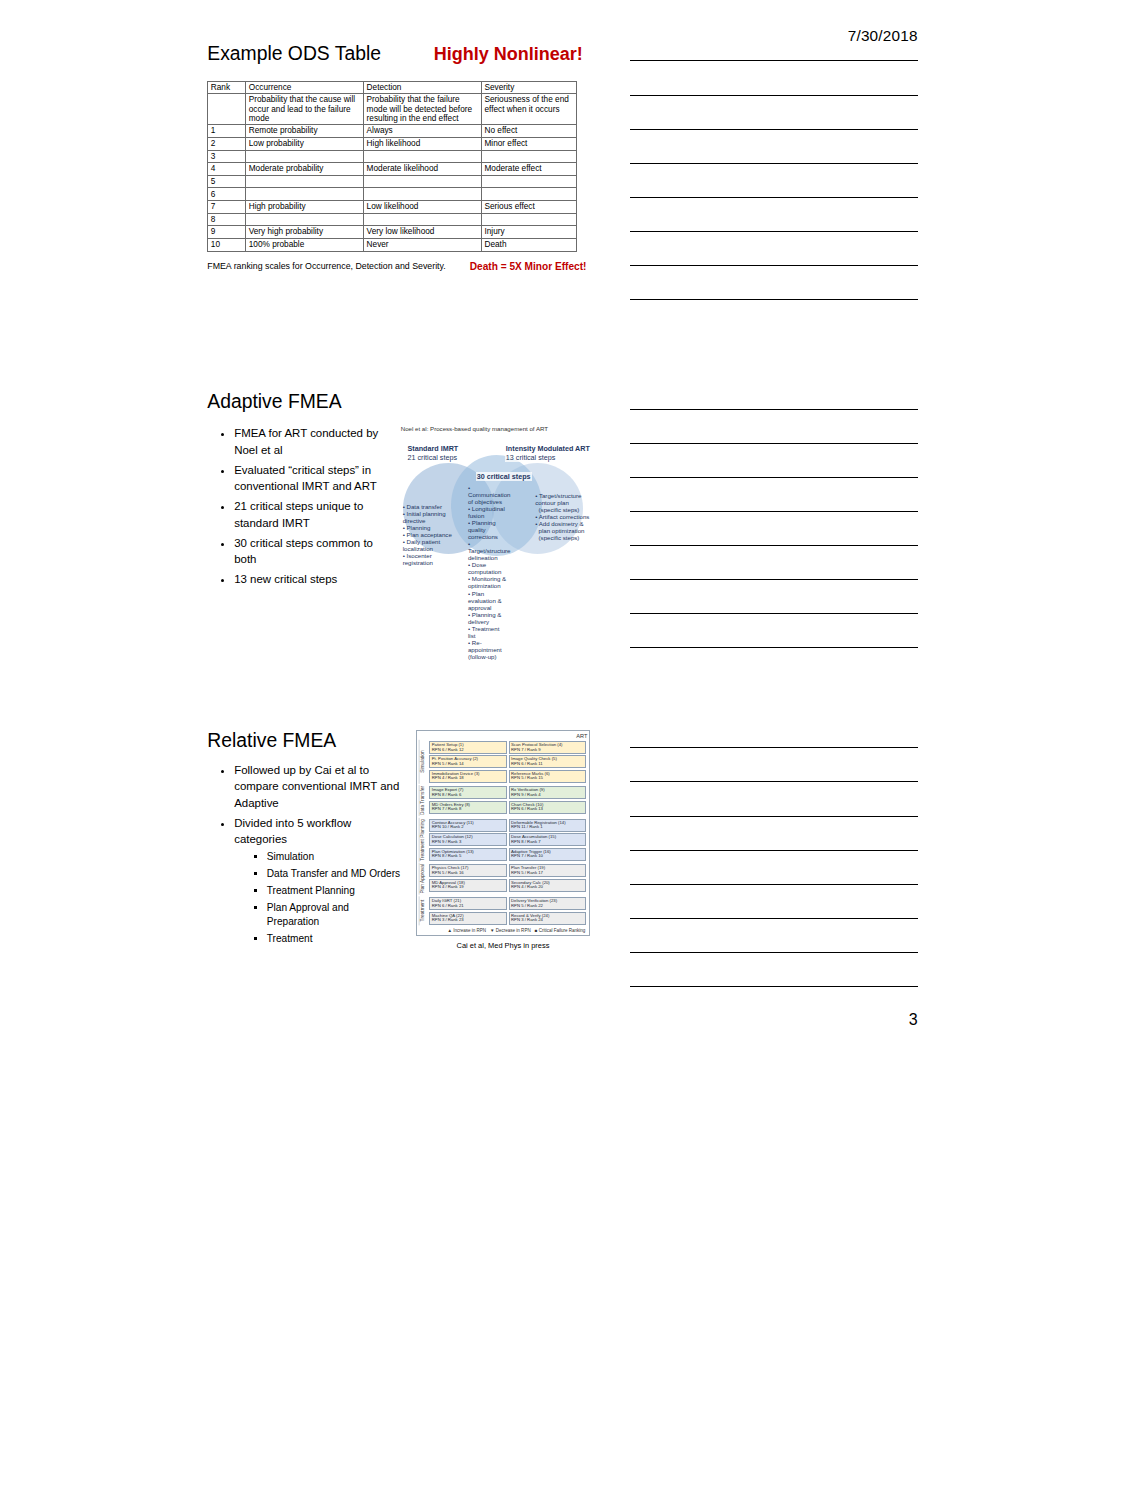7/30/2018
Example ODS Table
Highly Nonlinear!
| Rank | Occurrence | Detection | Severity |
| --- | --- | --- | --- |
| | Probability that the cause will occur and lead to the failure mode | Probability that the failure mode will be detected before resulting in the end effect | Seriousness of the end effect when it occurs |
| 1 | Remote probability | Always | No effect |
| 2 | Low probability | High likelihood | Minor effect |
| 3 | | | |
| 4 | Moderate probability | Moderate likelihood | Moderate effect |
| 5 | | | |
| 6 | | | |
| 7 | High probability | Low likelihood | Serious effect |
| 8 | | | |
| 9 | Very high probability | Very low likelihood | Injury |
| 10 | 100% probable | Never | Death |
FMEA ranking scales for Occurrence, Detection and Severity.
Death = 5X Minor Effect!
Adaptive FMEA
FMEA for ART conducted by Noel et al
Evaluated “critical steps” in conventional IMRT and ART
21 critical steps unique to standard IMRT
30 critical steps common to both
13 new critical steps
Noel et al: Process-based quality management of ART
Standard IMRT
21 critical steps
Intensity Modulated ART
13 critical steps
30 critical steps
• Data transfer
• Initial planning directive
• Planning
• Plan acceptance
• Daily patient localization
• Isocenter registration
• Communication of objectives
• Longitudinal fusion
• Planning quality corrections
• Target/structure delineation
• Dose computation
• Monitoring & optimization
• Plan evaluation & approval
• Planning & delivery
• Treatment list
• Re-appointment (follow-up)
• Target/structure contour plan
(specific steps)
• Artifact corrections
• Add dosimetry &
plan optimization
(specific steps)
Relative FMEA
Followed up by Cai et al to compare conventional IMRT and Adaptive
Divided into 5 workflow categories
Simulation
Data Transfer and MD Orders
Treatment Planning
Plan Approval and Preparation
Treatment
ART
Simulation
Patient Setup (1)
RPN 6 / Rank 12
Pt. Position Accuracy (2)
RPN 5 / Rank 14
Immobilization Device (3)
RPN 4 / Rank 18
Scan Protocol Selection (4)
RPN 7 / Rank 9
Image Quality Check (5)
RPN 6 / Rank 11
Reference Marks (6)
RPN 5 / Rank 15
Data Transfer
Image Export (7)
RPN 8 / Rank 6
MD Orders Entry (8)
RPN 7 / Rank 8
Rx Verification (9)
RPN 9 / Rank 4
Chart Check (10)
RPN 6 / Rank 13
Treatment Planning
Contour Accuracy (11)
RPN 10 / Rank 2
Dose Calculation (12)
RPN 9 / Rank 3
Plan Optimization (13)
RPN 8 / Rank 5
Deformable Registration (14)
RPN 11 / Rank 1
Dose Accumulation (15)
RPN 8 / Rank 7
Adaptive Trigger (16)
RPN 7 / Rank 10
Plan Approval
Physics Check (17)
RPN 5 / Rank 16
MD Approval (18)
RPN 4 / Rank 19
Plan Transfer (19)
RPN 5 / Rank 17
Secondary Calc (20)
RPN 4 / Rank 20
Treatment
Daily IGRT (21)
RPN 6 / Rank 21
Machine QA (22)
RPN 3 / Rank 23
Delivery Verification (23)
RPN 5 / Rank 22
Record & Verify (24)
RPN 3 / Rank 24
▲ Increase in RPN ▼ Decrease in RPN ■ Critical Failure Ranking
Cai et al, Med Phys in press
3